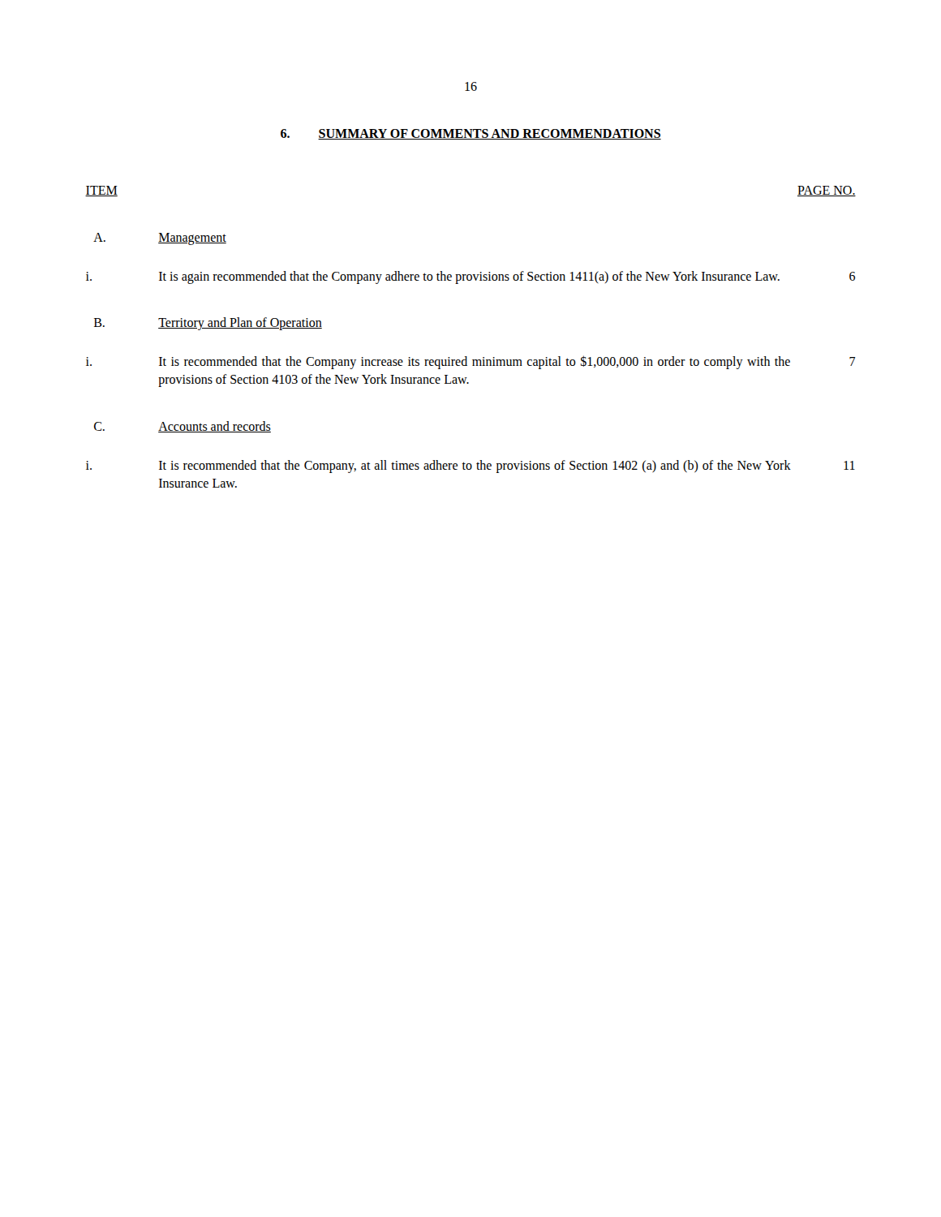16
6. SUMMARY OF COMMENTS AND RECOMMENDATIONS
| ITEM | | PAGE NO. |
| A. | Management | |
| i. | It is again recommended that the Company adhere to the provisions of Section 1411(a) of the New York Insurance Law. | 6 |
| B. | Territory and Plan of Operation | |
| i. | It is recommended that the Company increase its required minimum capital to $1,000,000 in order to comply with the provisions of Section 4103 of the New York Insurance Law. | 7 |
| C. | Accounts and records | |
| i. | It is recommended that the Company, at all times adhere to the provisions of Section 1402 (a) and (b) of the New York Insurance Law. | 11 |